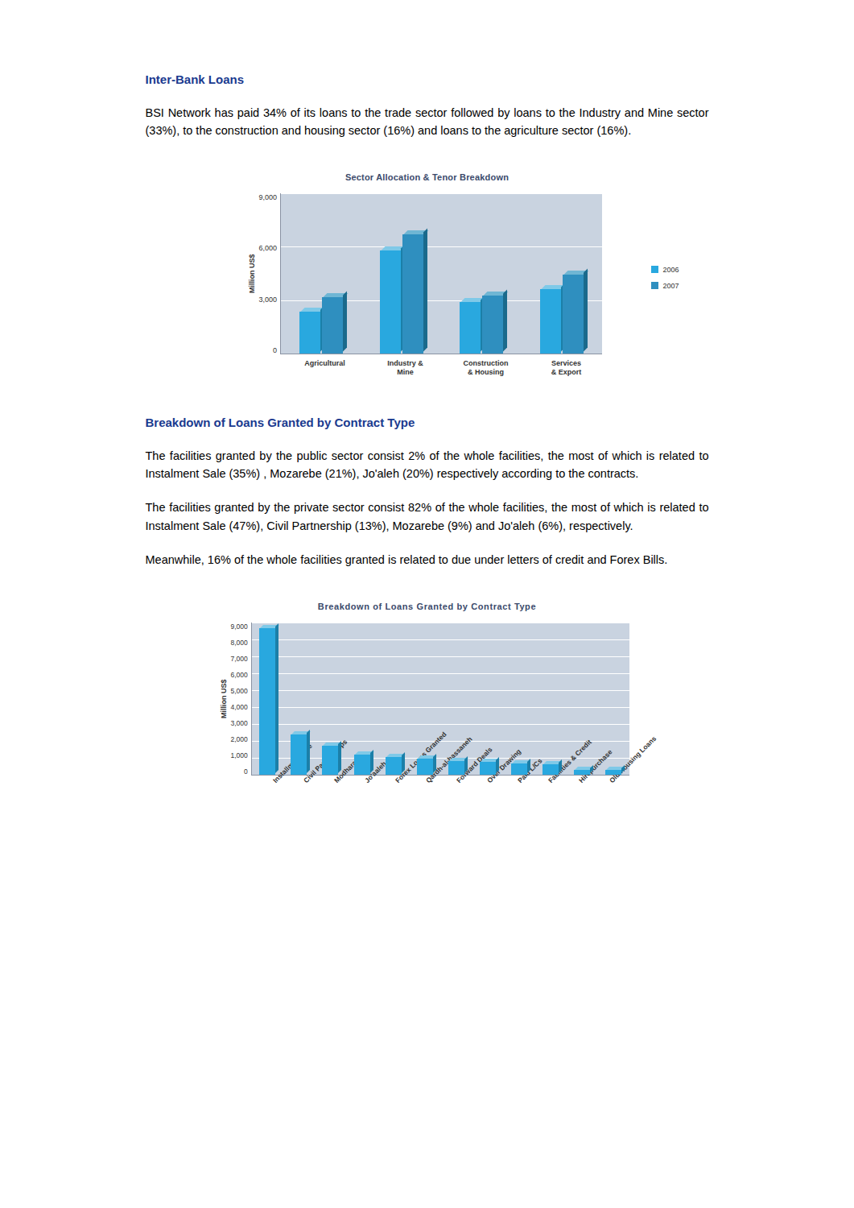Inter-Bank Loans
BSI Network has paid 34% of its loans to the trade sector followed by loans to the Industry and Mine sector (33%), to the construction and housing sector (16%) and loans to the agriculture sector (16%).
Sector Allocation & Tenor Breakdown
Million US$
9,000 6,000 3,000 0
2006
2007
Agricultural
Industry &
Mine
Construction
& Housing
Services
& Export
Breakdown of Loans Granted by Contract Type
The facilities granted by the public sector consist 2% of the whole facilities, the most of which is related to Instalment Sale (35%) , Mozarebe (21%), Jo'aleh (20%) respectively according to the contracts.
The facilities granted by the private sector consist 82% of the whole facilities, the most of which is related to Instalment Sale (47%), Civil Partnership (13%), Mozarebe (9%) and Jo'aleh (6%), respectively.
Meanwhile, 16% of the whole facilities granted is related to due under letters of credit and Forex Bills.
Breakdown of Loans Granted by Contract Type
Million US$
9,000 8,000 7,000 6,000 5,000 4,000 3,000 2,000 1,000 0
Installment Sale Civil Partnerships Modharabeh Jo'aaleh Forex Loans Granted Qardh-al-hassaneh Forward Deals Over Drawing Paid L/Cs Facilities & Credit Hirepurchase Old Housing Loans